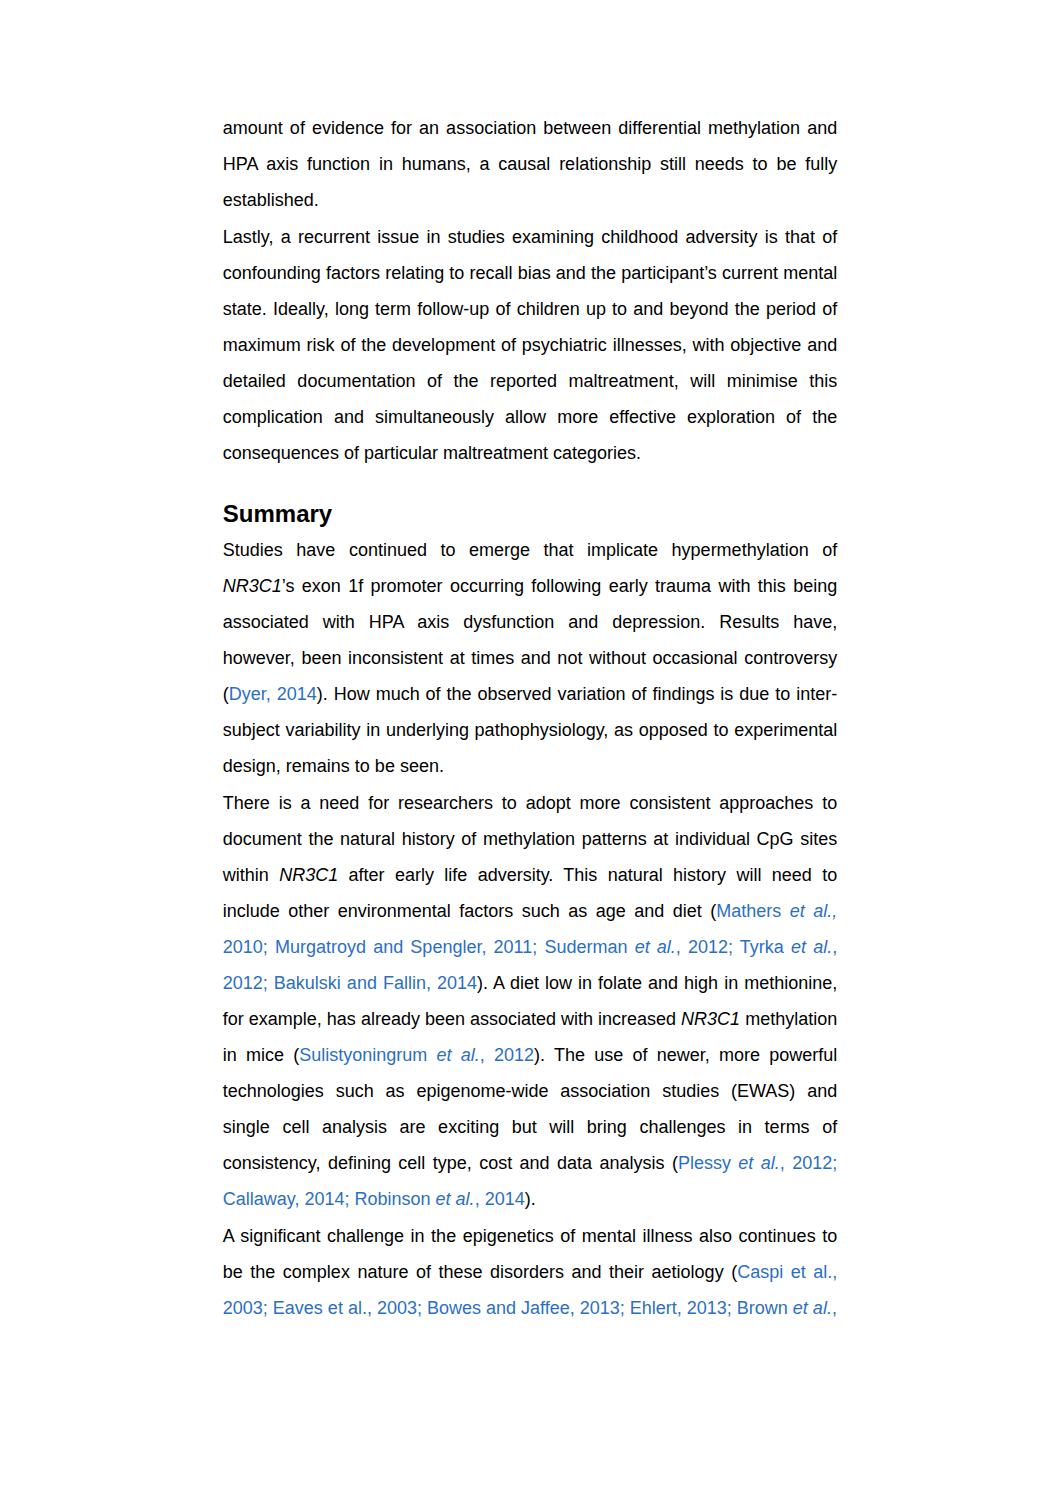amount of evidence for an association between differential methylation and HPA axis function in humans, a causal relationship still needs to be fully established.
Lastly, a recurrent issue in studies examining childhood adversity is that of confounding factors relating to recall bias and the participant’s current mental state. Ideally, long term follow-up of children up to and beyond the period of maximum risk of the development of psychiatric illnesses, with objective and detailed documentation of the reported maltreatment, will minimise this complication and simultaneously allow more effective exploration of the consequences of particular maltreatment categories.
Summary
Studies have continued to emerge that implicate hypermethylation of NR3C1’s exon 1f promoter occurring following early trauma with this being associated with HPA axis dysfunction and depression. Results have, however, been inconsistent at times and not without occasional controversy (Dyer, 2014). How much of the observed variation of findings is due to inter-subject variability in underlying pathophysiology, as opposed to experimental design, remains to be seen.
There is a need for researchers to adopt more consistent approaches to document the natural history of methylation patterns at individual CpG sites within NR3C1 after early life adversity. This natural history will need to include other environmental factors such as age and diet (Mathers et al., 2010; Murgatroyd and Spengler, 2011; Suderman et al., 2012; Tyrka et al., 2012; Bakulski and Fallin, 2014). A diet low in folate and high in methionine, for example, has already been associated with increased NR3C1 methylation in mice (Sulistyoningrum et al., 2012). The use of newer, more powerful technologies such as epigenome-wide association studies (EWAS) and single cell analysis are exciting but will bring challenges in terms of consistency, defining cell type, cost and data analysis (Plessy et al., 2012; Callaway, 2014; Robinson et al., 2014).
A significant challenge in the epigenetics of mental illness also continues to be the complex nature of these disorders and their aetiology (Caspi et al., 2003; Eaves et al., 2003; Bowes and Jaffee, 2013; Ehlert, 2013; Brown et al.,